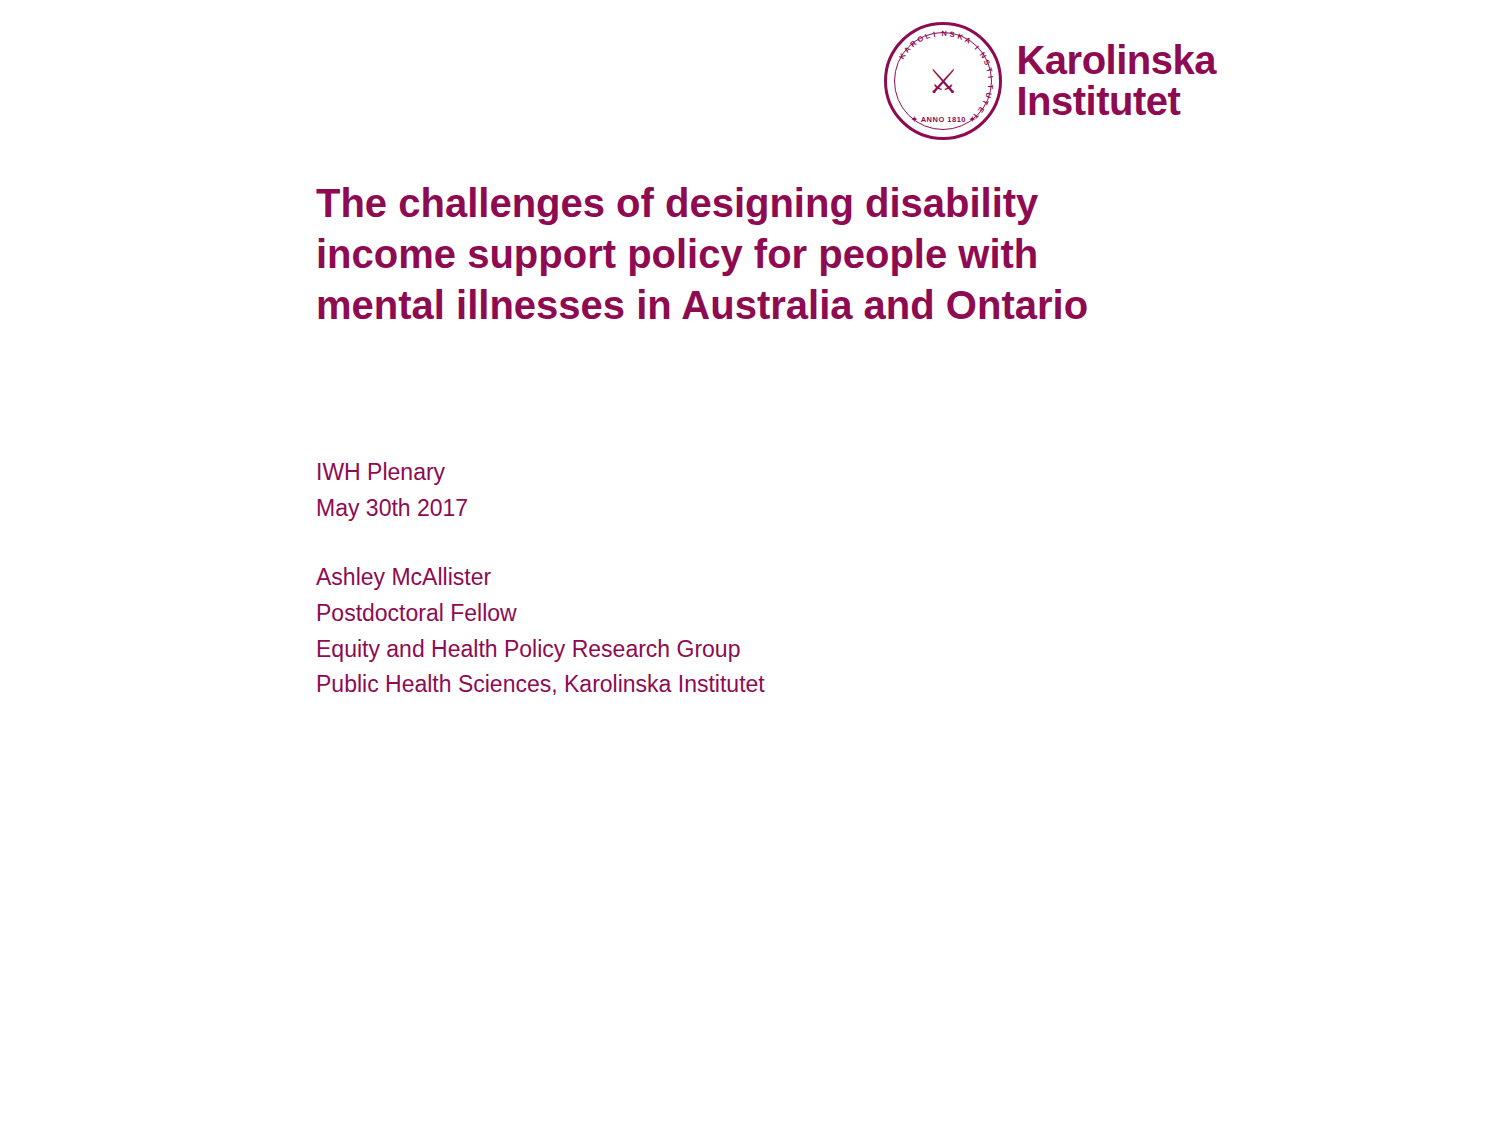K A R O L I N S K A I N S T I T U T E T
⚔
✦ ANNO 1810 ✦
Karolinska
Institutet
The challenges of designing disability income support policy for people with mental illnesses in Australia and Ontario
IWH Plenary
May 30th 2017
Ashley McAllister
Postdoctoral Fellow
Equity and Health Policy Research Group
Public Health Sciences, Karolinska Institutet